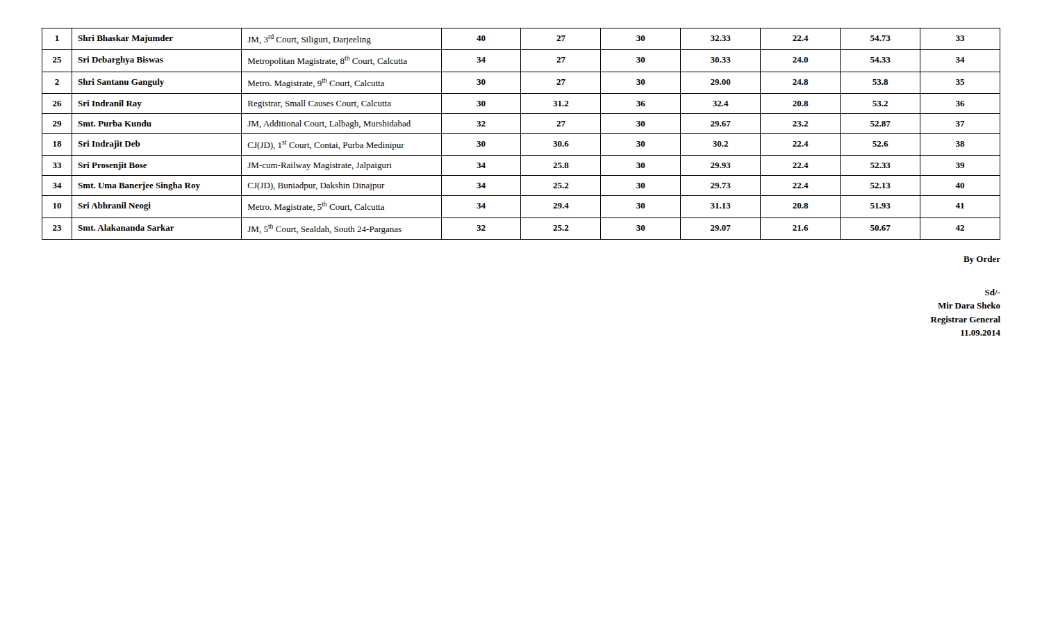| 1 | Shri Bhaskar Majumder | JM, 3 rd Court, Siliguri, Darjeeling | 40 | 27 | 30 | 32.33 | 22.4 | 54.73 | 33 |
| 25 | Sri Debarghya Biswas | Metropolitan Magistrate, 8 th Court, Calcutta | 34 | 27 | 30 | 30.33 | 24.0 | 54.33 | 34 |
| 2 | Shri Santanu Ganguly | Metro. Magistrate, 9 th Court, Calcutta | 30 | 27 | 30 | 29.00 | 24.8 | 53.8 | 35 |
| 26 | Sri Indranil Ray | Registrar, Small Causes Court, Calcutta | 30 | 31.2 | 36 | 32.4 | 20.8 | 53.2 | 36 |
| 29 | Smt. Purba Kundu | JM, Additional Court, Lalbagh, Murshidabad | 32 | 27 | 30 | 29.67 | 23.2 | 52.87 | 37 |
| 18 | Sri Indrajit Deb | CJ(JD), 1 st Court, Contai, Purba Medinipur | 30 | 30.6 | 30 | 30.2 | 22.4 | 52.6 | 38 |
| 33 | Sri Prosenjit Bose | JM-cum-Railway Magistrate, Jalpaiguri | 34 | 25.8 | 30 | 29.93 | 22.4 | 52.33 | 39 |
| 34 | Smt. Uma Banerjee Singha Roy | CJ(JD), Buniadpur, Dakshin Dinajpur | 34 | 25.2 | 30 | 29.73 | 22.4 | 52.13 | 40 |
| 10 | Sri Abhranil Neogi | Metro. Magistrate, 5 th Court, Calcutta | 34 | 29.4 | 30 | 31.13 | 20.8 | 51.93 | 41 |
| 23 | Smt. Alakananda Sarkar | JM, 5 th Court, Sealdah, South 24-Parganas | 32 | 25.2 | 30 | 29.07 | 21.6 | 50.67 | 42 |
By Order
Sd/-
Mir Dara Sheko
Registrar General
11.09.2014